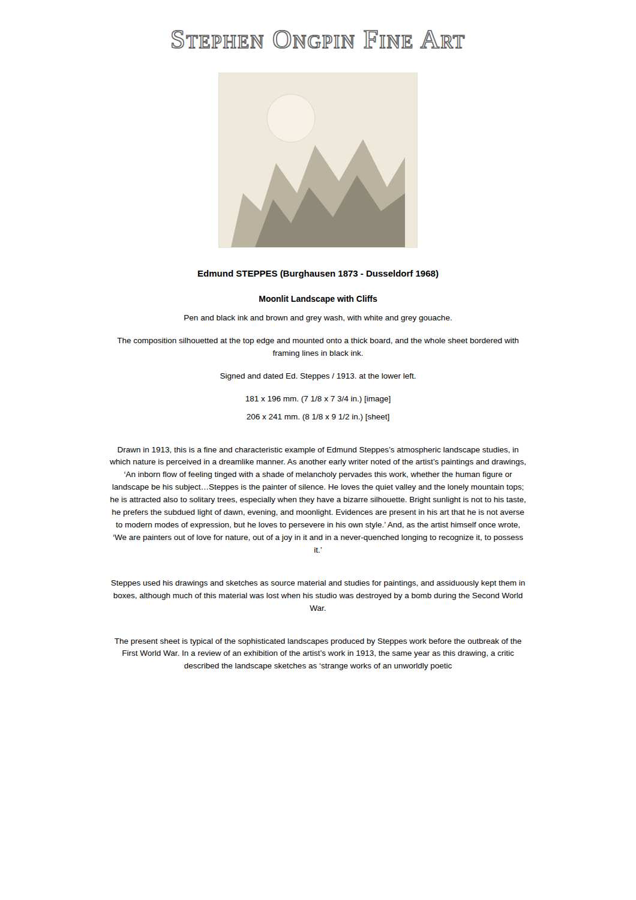Stephen Ongpin Fine Art
Edmund STEPPES (Burghausen 1873 - Dusseldorf 1968)
Moonlit Landscape with Cliffs
Pen and black ink and brown and grey wash, with white and grey gouache.
The composition silhouetted at the top edge and mounted onto a thick board, and the whole sheet bordered with framing lines in black ink.
Signed and dated Ed. Steppes / 1913. at the lower left.
181 x 196 mm. (7 1/8 x 7 3/4 in.) [image]
206 x 241 mm. (8 1/8 x 9 1/2 in.) [sheet]
Drawn in 1913, this is a fine and characteristic example of Edmund Steppes’s atmospheric landscape studies, in which nature is perceived in a dreamlike manner. As another early writer noted of the artist’s paintings and drawings, ‘An inborn flow of feeling tinged with a shade of melancholy pervades this work, whether the human figure or landscape be his subject…Steppes is the painter of silence. He loves the quiet valley and the lonely mountain tops; he is attracted also to solitary trees, especially when they have a bizarre silhouette. Bright sunlight is not to his taste, he prefers the subdued light of dawn, evening, and moonlight. Evidences are present in his art that he is not averse to modern modes of expression, but he loves to persevere in his own style.’ And, as the artist himself once wrote, ‘We are painters out of love for nature, out of a joy in it and in a never-quenched longing to recognize it, to possess it.’
Steppes used his drawings and sketches as source material and studies for paintings, and assiduously kept them in boxes, although much of this material was lost when his studio was destroyed by a bomb during the Second World War.
The present sheet is typical of the sophisticated landscapes produced by Steppes work before the outbreak of the First World War. In a review of an exhibition of the artist’s work in 1913, the same year as this drawing, a critic described the landscape sketches as ‘strange works of an unworldly poetic